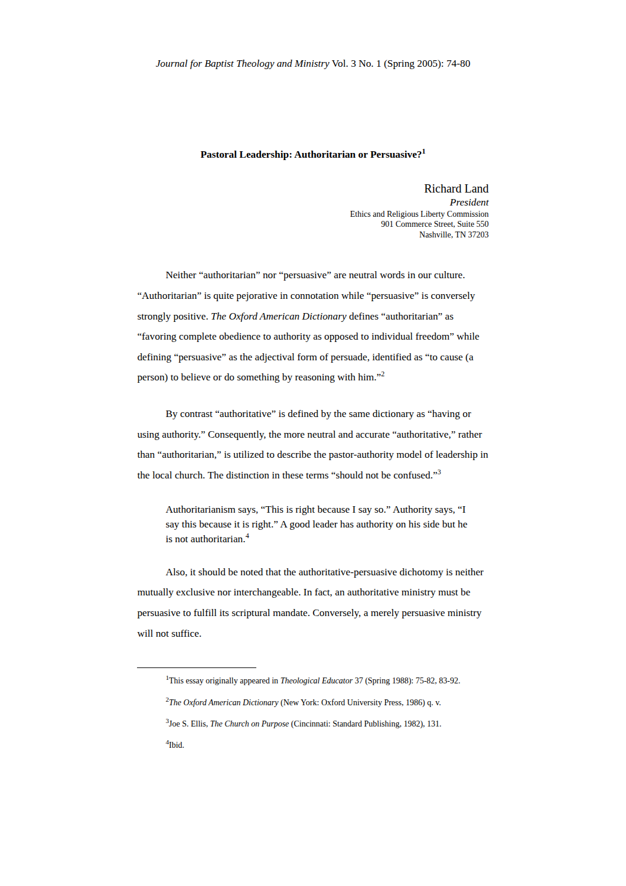Journal for Baptist Theology and Ministry Vol. 3 No. 1 (Spring 2005): 74-80
Pastoral Leadership: Authoritarian or Persuasive?1
Richard Land President Ethics and Religious Liberty Commission 901 Commerce Street, Suite 550 Nashville, TN 37203
Neither “authoritarian” nor “persuasive” are neutral words in our culture. “Authoritarian” is quite pejorative in connotation while “persuasive” is conversely strongly positive. The Oxford American Dictionary defines “authoritarian” as “favoring complete obedience to authority as opposed to individual freedom” while defining “persuasive” as the adjectival form of persuade, identified as “to cause (a person) to believe or do something by reasoning with him.”2
By contrast “authoritative” is defined by the same dictionary as “having or using authority.” Consequently, the more neutral and accurate “authoritative,” rather than “authoritarian,” is utilized to describe the pastor-authority model of leadership in the local church. The distinction in these terms “should not be confused.”3
Authoritarianism says, “This is right because I say so.” Authority says, “I say this because it is right.” A good leader has authority on his side but he is not authoritarian.4
Also, it should be noted that the authoritative-persuasive dichotomy is neither mutually exclusive nor interchangeable. In fact, an authoritative ministry must be persuasive to fulfill its scriptural mandate. Conversely, a merely persuasive ministry will not suffice.
1This essay originally appeared in Theological Educator 37 (Spring 1988): 75-82, 83-92.
2The Oxford American Dictionary (New York: Oxford University Press, 1986) q. v.
3Joe S. Ellis, The Church on Purpose (Cincinnati: Standard Publishing, 1982), 131.
4Ibid.